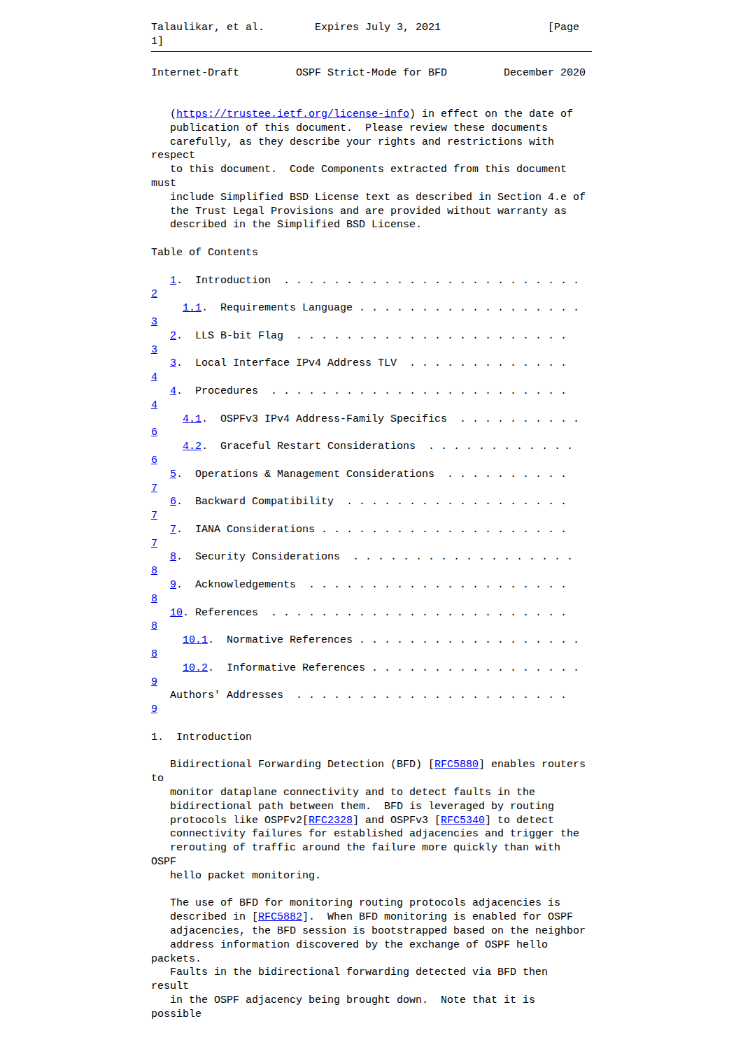Talaulikar, et al.        Expires July 3, 2021                 [Page 1]
Internet-Draft         OSPF Strict-Mode for BFD         December 2020


   (https://trustee.ietf.org/license-info) in effect on the date of
   publication of this document.  Please review these documents
   carefully, as they describe your rights and restrictions with respect
   to this document.  Code Components extracted from this document must
   include Simplified BSD License text as described in Section 4.e of
   the Trust Legal Provisions and are provided without warranty as
   described in the Simplified BSD License.

Table of Contents

   1.  Introduction  . . . . . . . . . . . . . . . . . . . . . . . .   2
     1.1.  Requirements Language . . . . . . . . . . . . . . . . . .   3
   2.  LLS B-bit Flag  . . . . . . . . . . . . . . . . . . . . . .   3
   3.  Local Interface IPv4 Address TLV  . . . . . . . . . . . . .   4
   4.  Procedures  . . . . . . . . . . . . . . . . . . . . . . . .   4
     4.1.  OSPFv3 IPv4 Address-Family Specifics  . . . . . . . . . .   6
     4.2.  Graceful Restart Considerations  . . . . . . . . . . . .   6
   5.  Operations & Management Considerations  . . . . . . . . . .   7
   6.  Backward Compatibility  . . . . . . . . . . . . . . . . . .   7
   7.  IANA Considerations . . . . . . . . . . . . . . . . . . . .   7
   8.  Security Considerations  . . . . . . . . . . . . . . . . . .   8
   9.  Acknowledgements  . . . . . . . . . . . . . . . . . . . . .   8
   10. References  . . . . . . . . . . . . . . . . . . . . . . . .   8
     10.1.  Normative References . . . . . . . . . . . . . . . . . .   8
     10.2.  Informative References . . . . . . . . . . . . . . . . .   9
   Authors' Addresses  . . . . . . . . . . . . . . . . . . . . . .   9

 1.  Introduction

   Bidirectional Forwarding Detection (BFD) [RFC5880] enables routers to
   monitor dataplane connectivity and to detect faults in the
   bidirectional path between them.  BFD is leveraged by routing
   protocols like OSPFv2[RFC2328] and OSPFv3 [RFC5340] to detect
   connectivity failures for established adjacencies and trigger the
   rerouting of traffic around the failure more quickly than with OSPF
   hello packet monitoring.

   The use of BFD for monitoring routing protocols adjacencies is
   described in [RFC5882].  When BFD monitoring is enabled for OSPF
   adjacencies, the BFD session is bootstrapped based on the neighbor
   address information discovered by the exchange of OSPF hello packets.
   Faults in the bidirectional forwarding detected via BFD then result
   in the OSPF adjacency being brought down.  Note that it is possible